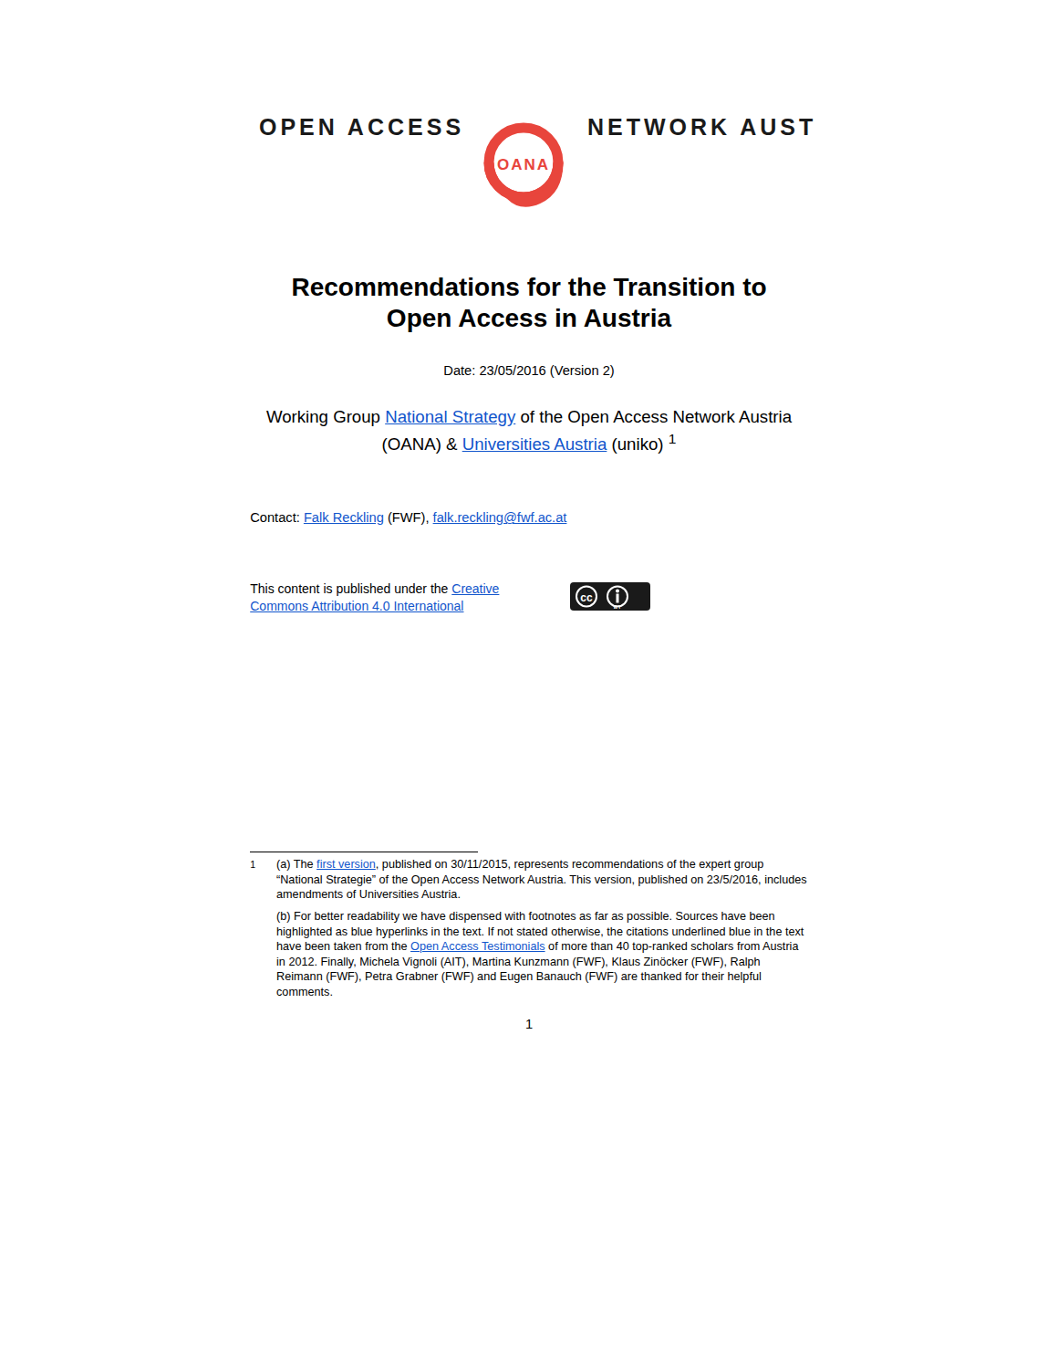OPEN ACCESS NETWORK AUSTRIA OANA
Recommendations for the Transition to
Open Access in Austria
Date: 23/05/2016 (Version 2)
Working Group National Strategy of the Open Access Network Austria (OANA) & Universities Austria (uniko) 1
Contact: Falk Reckling (FWF), falk.reckling@fwf.ac.at
This content is published under the Creative Commons Attribution 4.0 International
cc BY
1
(a) The first version, published on 30/11/2015, represents recommendations of the expert group “National Strategie” of the Open Access Network Austria. This version, published on 23/5/2016, includes amendments of Universities Austria.
(b) For better readability we have dispensed with footnotes as far as possible. Sources have been highlighted as blue hyperlinks in the text. If not stated otherwise, the citations underlined blue in the text have been taken from the Open Access Testimonials of more than 40 top-ranked scholars from Austria in 2012. Finally, Michela Vignoli (AIT), Martina Kunzmann (FWF), Klaus Zinöcker (FWF), Ralph Reimann (FWF), Petra Grabner (FWF) and Eugen Banauch (FWF) are thanked for their helpful comments.
1